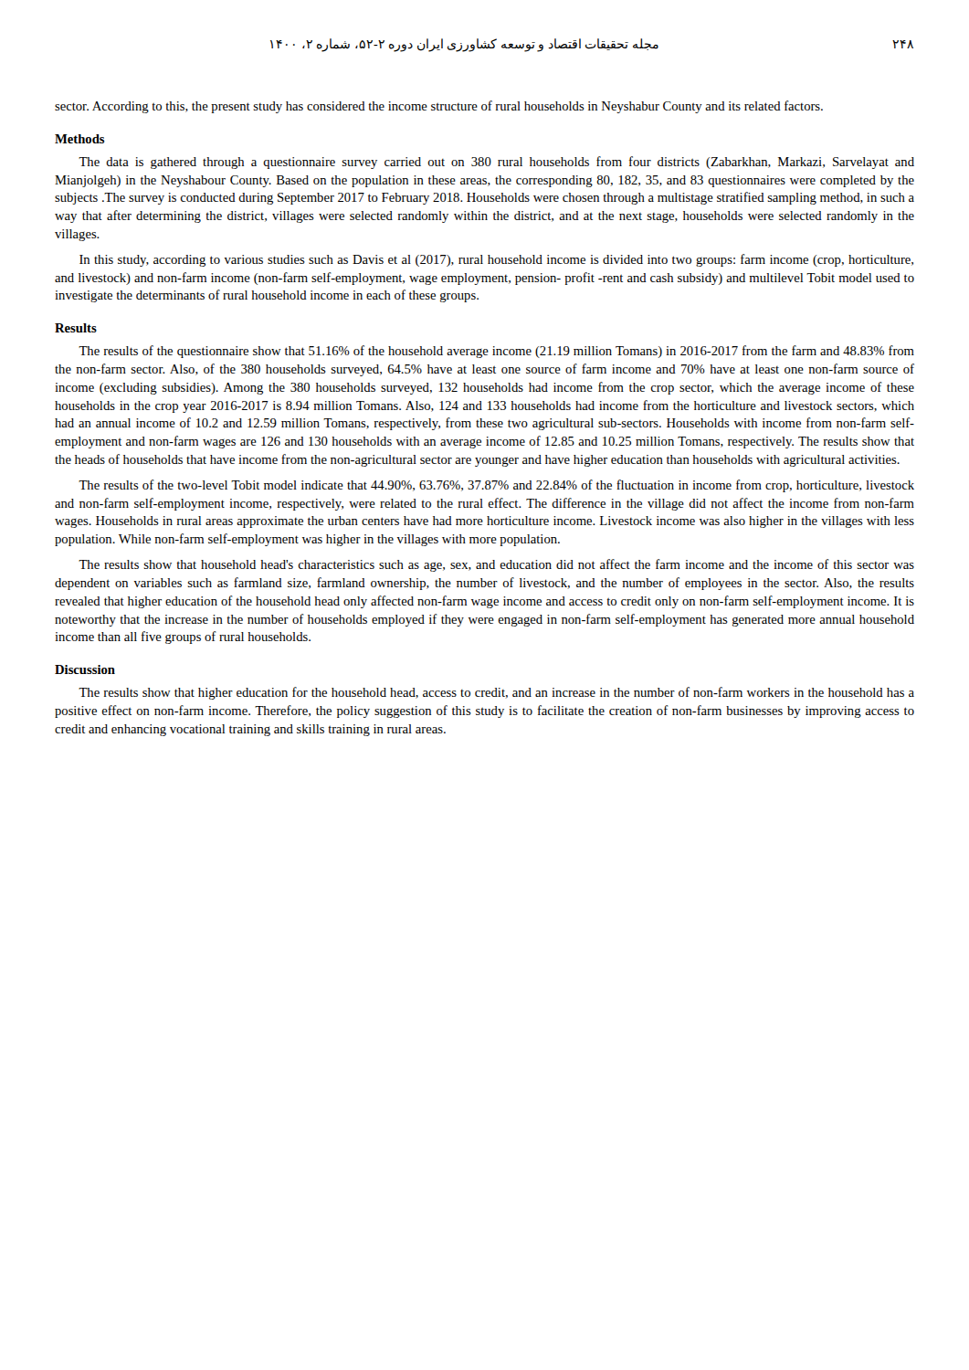۲۴۸ مجله تحقیقات اقتصاد و توسعه کشاورزی ایران دوره ۲-۵۲، شماره ۲، ۱۴۰۰
sector. According to this, the present study has considered the income structure of rural households in Neyshabur County and its related factors.
Methods
The data is gathered through a questionnaire survey carried out on 380 rural households from four districts (Zabarkhan, Markazi, Sarvelayat and Mianjolgeh) in the Neyshabour County. Based on the population in these areas, the corresponding 80, 182, 35, and 83 questionnaires were completed by the subjects .The survey is conducted during September 2017 to February 2018. Households were chosen through a multistage stratified sampling method, in such a way that after determining the district, villages were selected randomly within the district, and at the next stage, households were selected randomly in the villages.
In this study, according to various studies such as Davis et al (2017), rural household income is divided into two groups: farm income (crop, horticulture, and livestock) and non-farm income (non-farm self-employment, wage employment, pension- profit -rent and cash subsidy) and multilevel Tobit model used to investigate the determinants of rural household income in each of these groups.
Results
The results of the questionnaire show that 51.16% of the household average income (21.19 million Tomans) in 2016-2017 from the farm and 48.83% from the non-farm sector. Also, of the 380 households surveyed, 64.5% have at least one source of farm income and 70% have at least one non-farm source of income (excluding subsidies). Among the 380 households surveyed, 132 households had income from the crop sector, which the average income of these households in the crop year 2016-2017 is 8.94 million Tomans. Also, 124 and 133 households had income from the horticulture and livestock sectors, which had an annual income of 10.2 and 12.59 million Tomans, respectively, from these two agricultural sub-sectors. Households with income from non-farm self-employment and non-farm wages are 126 and 130 households with an average income of 12.85 and 10.25 million Tomans, respectively. The results show that the heads of households that have income from the non-agricultural sector are younger and have higher education than households with agricultural activities.
The results of the two-level Tobit model indicate that 44.90%, 63.76%, 37.87% and 22.84% of the fluctuation in income from crop, horticulture, livestock and non-farm self-employment income, respectively, were related to the rural effect. The difference in the village did not affect the income from non-farm wages. Households in rural areas approximate the urban centers have had more horticulture income. Livestock income was also higher in the villages with less population. While non-farm self-employment was higher in the villages with more population.
The results show that household head's characteristics such as age, sex, and education did not affect the farm income and the income of this sector was dependent on variables such as farmland size, farmland ownership, the number of livestock, and the number of employees in the sector. Also, the results revealed that higher education of the household head only affected non-farm wage income and access to credit only on non-farm self-employment income. It is noteworthy that the increase in the number of households employed if they were engaged in non-farm self-employment has generated more annual household income than all five groups of rural households.
Discussion
The results show that higher education for the household head, access to credit, and an increase in the number of non-farm workers in the household has a positive effect on non-farm income. Therefore, the policy suggestion of this study is to facilitate the creation of non-farm businesses by improving access to credit and enhancing vocational training and skills training in rural areas.